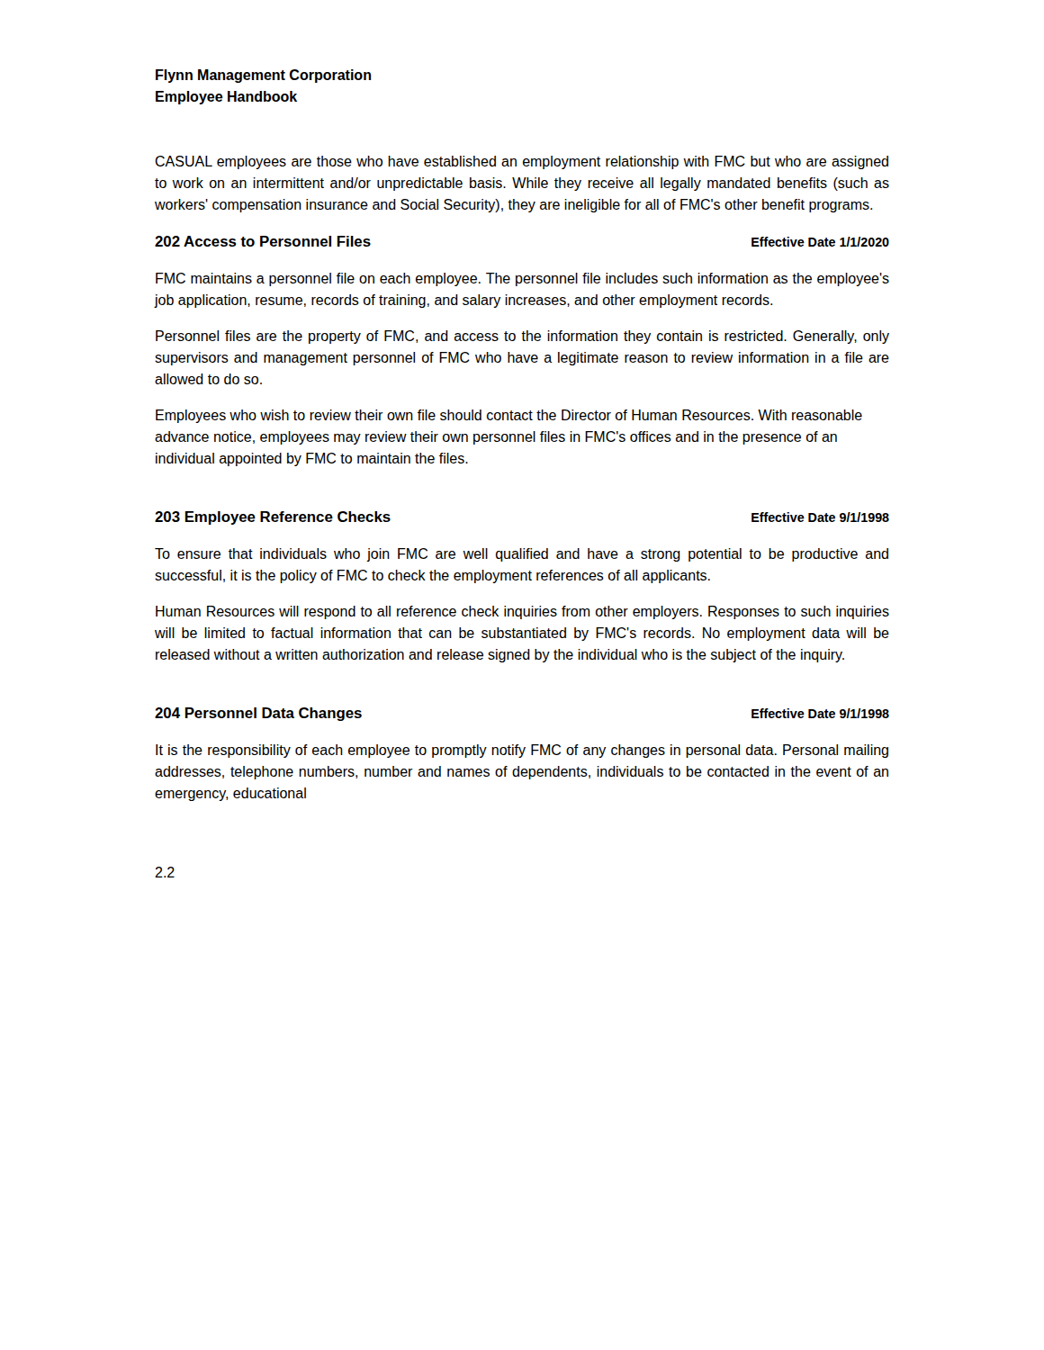Flynn Management Corporation
Employee Handbook
CASUAL employees are those who have established an employment relationship with FMC but who are assigned to work on an intermittent and/or unpredictable basis. While they receive all legally mandated benefits (such as workers' compensation insurance and Social Security), they are ineligible for all of FMC's other benefit programs.
202 Access to Personnel Files Effective Date 1/1/2020
FMC maintains a personnel file on each employee. The personnel file includes such information as the employee's job application, resume, records of training, and salary increases, and other employment records.
Personnel files are the property of FMC, and access to the information they contain is restricted. Generally, only supervisors and management personnel of FMC who have a legitimate reason to review information in a file are allowed to do so.
Employees who wish to review their own file should contact the Director of Human Resources. With reasonable advance notice, employees may review their own personnel files in FMC's offices and in the presence of an individual appointed by FMC to maintain the files.
203 Employee Reference Checks Effective Date 9/1/1998
To ensure that individuals who join FMC are well qualified and have a strong potential to be productive and successful, it is the policy of FMC to check the employment references of all applicants.
Human Resources will respond to all reference check inquiries from other employers. Responses to such inquiries will be limited to factual information that can be substantiated by FMC's records. No employment data will be released without a written authorization and release signed by the individual who is the subject of the inquiry.
204 Personnel Data Changes Effective Date 9/1/1998
It is the responsibility of each employee to promptly notify FMC of any changes in personal data. Personal mailing addresses, telephone numbers, number and names of dependents, individuals to be contacted in the event of an emergency, educational
2.2